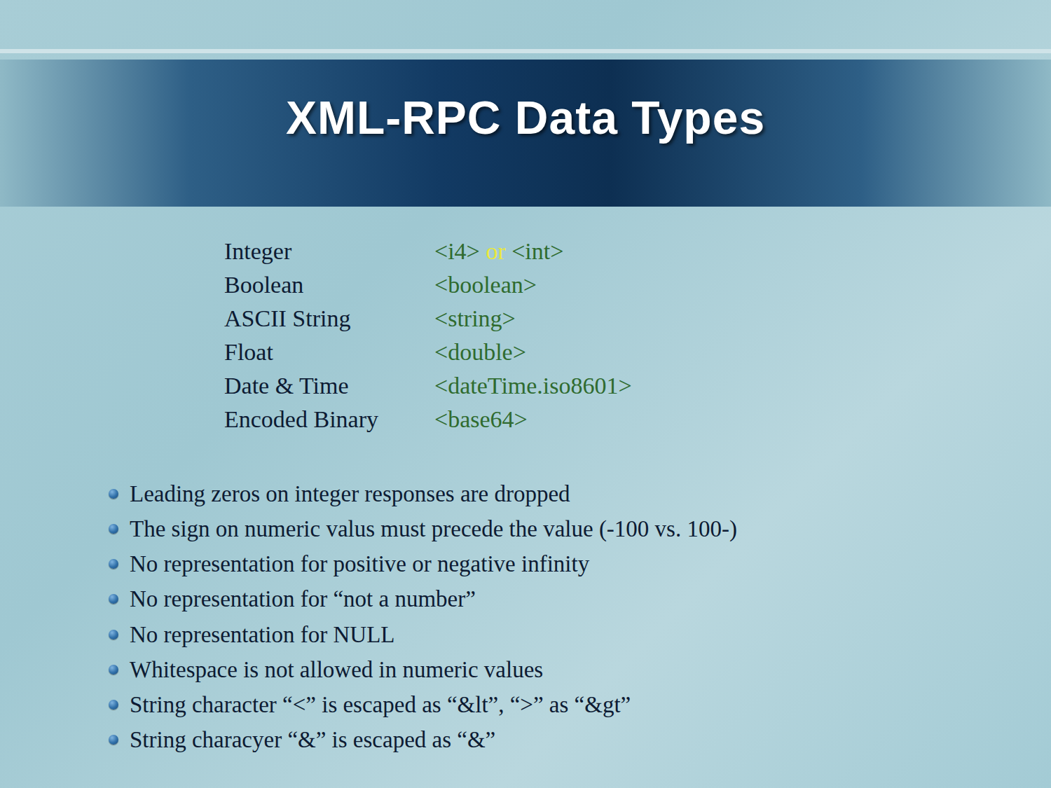XML-RPC Data Types
| Integer | <i4> or <int> |
| Boolean | <boolean> |
| ASCII String | <string> |
| Float | <double> |
| Date & Time | <dateTime.iso8601> |
| Encoded Binary | <base64> |
Leading zeros on integer responses are dropped
The sign on numeric valus must precede the value (-100 vs. 100-)
No representation for positive or negative infinity
No representation for “not a number”
No representation for NULL
Whitespace is not allowed in numeric values
String character “<” is escaped as “&lt”, “>” as “&gt”
String characyer “&” is escaped as “&”